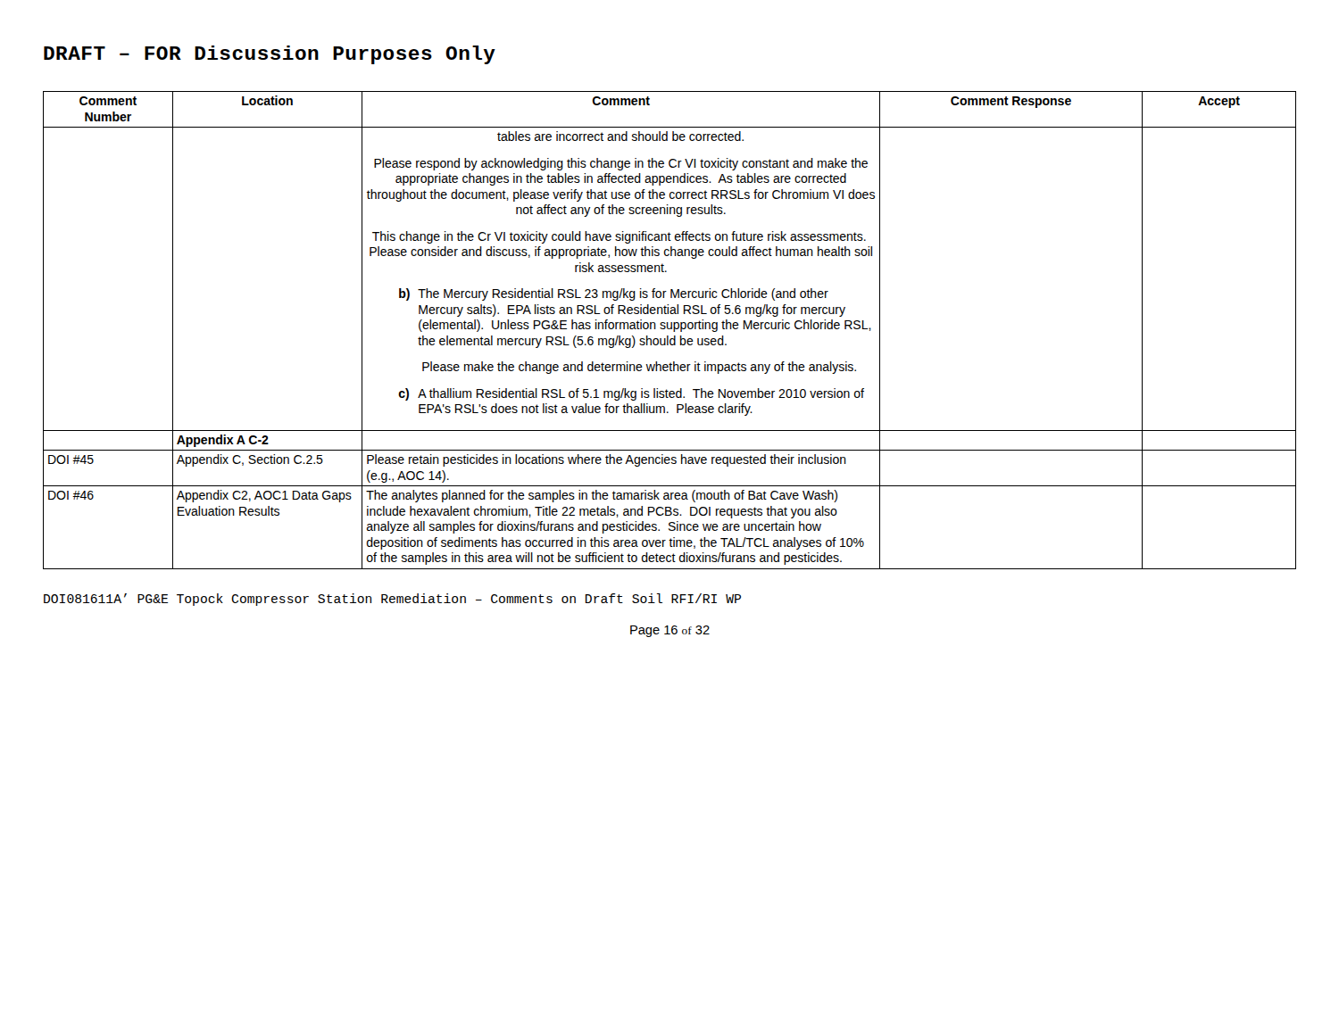DRAFT – FOR Discussion Purposes Only
| Comment Number | Location | Comment | Comment Response | Accept |
| --- | --- | --- | --- | --- |
| | | tables are incorrect and should be corrected. Please respond by acknowledging this change in the Cr VI toxicity constant and make the appropriate changes in the tables in affected appendices. As tables are corrected throughout the document, please verify that use of the correct RRSLs for Chromium VI does not affect any of the screening results. This change in the Cr VI toxicity could have significant effects on future risk assessments. Please consider and discuss, if appropriate, how this change could affect human health soil risk assessment. b) The Mercury Residential RSL 23 mg/kg is for Mercuric Chloride (and other Mercury salts). EPA lists an RSL of Residential RSL of 5.6 mg/kg for mercury (elemental). Unless PG&E has information supporting the Mercuric Chloride RSL, the elemental mercury RSL (5.6 mg/kg) should be used. Please make the change and determine whether it impacts any of the analysis. c) A thallium Residential RSL of 5.1 mg/kg is listed. The November 2010 version of EPA's RSL's does not list a value for thallium. Please clarify. | | |
| | Appendix A C-2 | | | |
| DOI #45 | Appendix C, Section C.2.5 | Please retain pesticides in locations where the Agencies have requested their inclusion (e.g., AOC 14). | | |
| DOI #46 | Appendix C2, AOC1 Data Gaps Evaluation Results | The analytes planned for the samples in the tamarisk area (mouth of Bat Cave Wash) include hexavalent chromium, Title 22 metals, and PCBs. DOI requests that you also analyze all samples for dioxins/furans and pesticides. Since we are uncertain how deposition of sediments has occurred in this area over time, the TAL/TCL analyses of 10% of the samples in this area will not be sufficient to detect dioxins/furans and pesticides. | | |
DOI081611A’ PG&E Topock Compressor Station Remediation – Comments on Draft Soil RFI/RI WP
Page 16 of 32